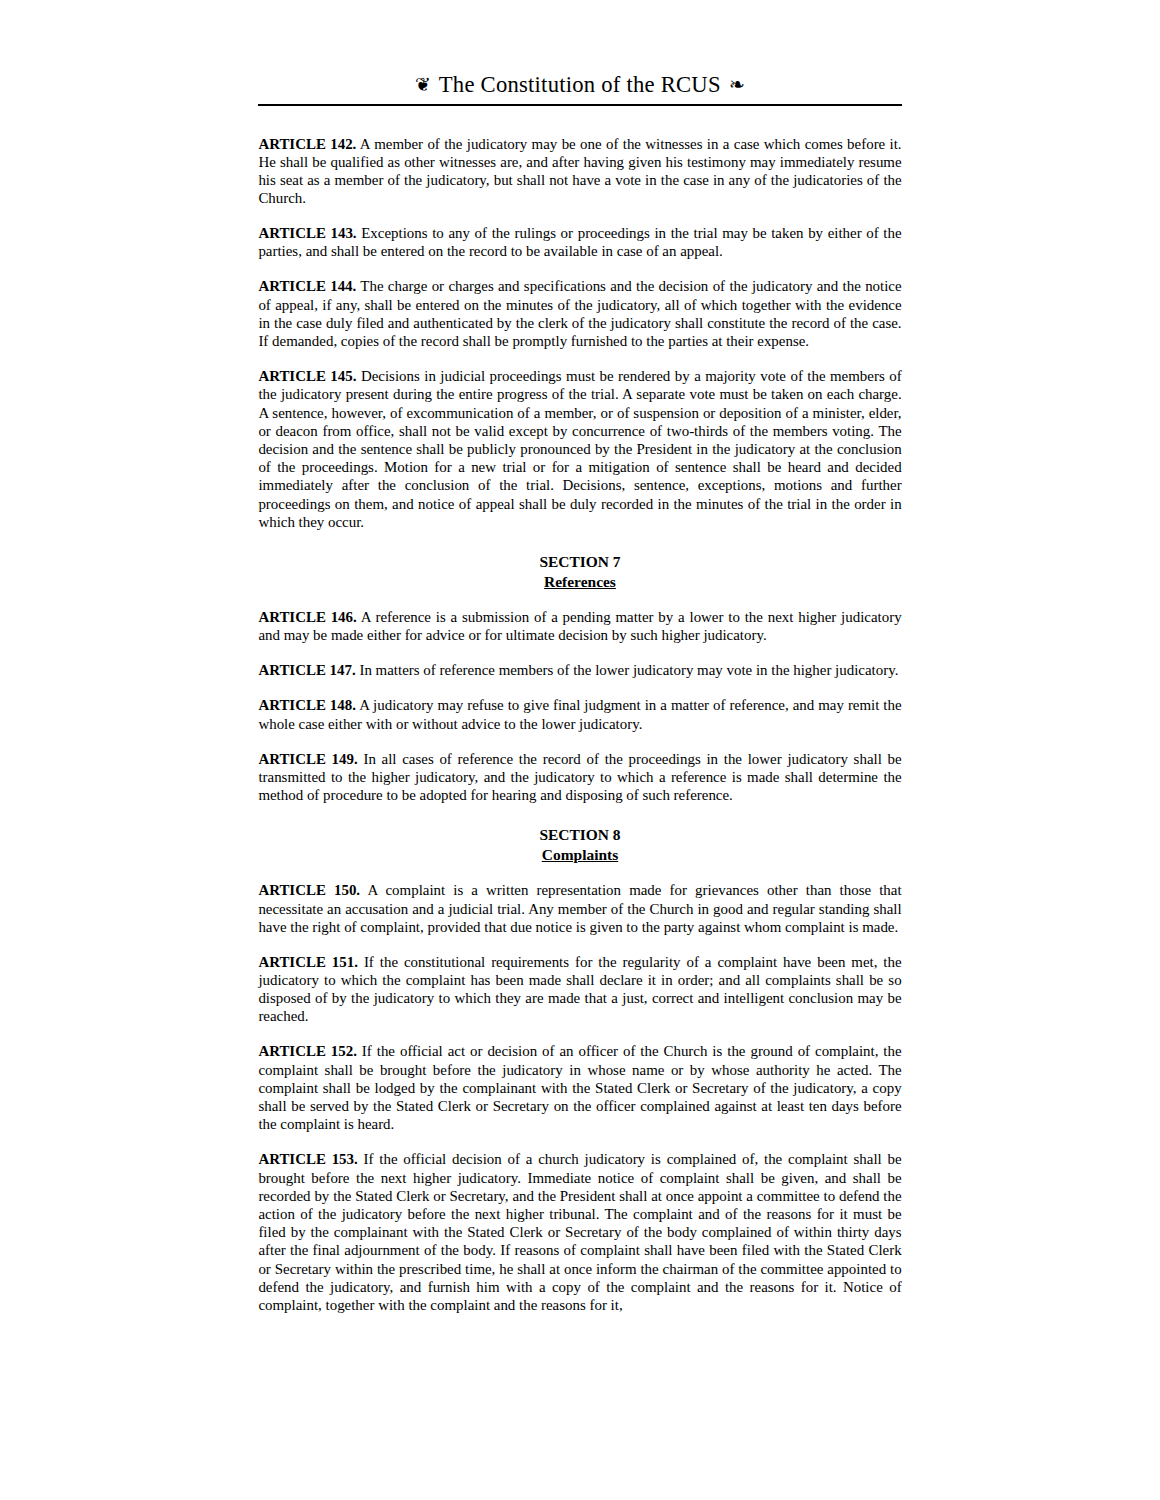❦ The Constitution of the RCUS ❧
ARTICLE 142. A member of the judicatory may be one of the witnesses in a case which comes before it. He shall be qualified as other witnesses are, and after having given his testimony may immediately resume his seat as a member of the judicatory, but shall not have a vote in the case in any of the judicatories of the Church.
ARTICLE 143. Exceptions to any of the rulings or proceedings in the trial may be taken by either of the parties, and shall be entered on the record to be available in case of an appeal.
ARTICLE 144. The charge or charges and specifications and the decision of the judicatory and the notice of appeal, if any, shall be entered on the minutes of the judicatory, all of which together with the evidence in the case duly filed and authenticated by the clerk of the judicatory shall constitute the record of the case. If demanded, copies of the record shall be promptly furnished to the parties at their expense.
ARTICLE 145. Decisions in judicial proceedings must be rendered by a majority vote of the members of the judicatory present during the entire progress of the trial. A separate vote must be taken on each charge. A sentence, however, of excommunication of a member, or of suspension or deposition of a minister, elder, or deacon from office, shall not be valid except by concurrence of two-thirds of the members voting. The decision and the sentence shall be publicly pronounced by the President in the judicatory at the conclusion of the proceedings. Motion for a new trial or for a mitigation of sentence shall be heard and decided immediately after the conclusion of the trial. Decisions, sentence, exceptions, motions and further proceedings on them, and notice of appeal shall be duly recorded in the minutes of the trial in the order in which they occur.
SECTION 7References
ARTICLE 146. A reference is a submission of a pending matter by a lower to the next higher judicatory and may be made either for advice or for ultimate decision by such higher judicatory.
ARTICLE 147. In matters of reference members of the lower judicatory may vote in the higher judicatory.
ARTICLE 148. A judicatory may refuse to give final judgment in a matter of reference, and may remit the whole case either with or without advice to the lower judicatory.
ARTICLE 149. In all cases of reference the record of the proceedings in the lower judicatory shall be transmitted to the higher judicatory, and the judicatory to which a reference is made shall determine the method of procedure to be adopted for hearing and disposing of such reference.
SECTION 8Complaints
ARTICLE 150. A complaint is a written representation made for grievances other than those that necessitate an accusation and a judicial trial. Any member of the Church in good and regular standing shall have the right of complaint, provided that due notice is given to the party against whom complaint is made.
ARTICLE 151. If the constitutional requirements for the regularity of a complaint have been met, the judicatory to which the complaint has been made shall declare it in order; and all complaints shall be so disposed of by the judicatory to which they are made that a just, correct and intelligent conclusion may be reached.
ARTICLE 152. If the official act or decision of an officer of the Church is the ground of complaint, the complaint shall be brought before the judicatory in whose name or by whose authority he acted. The complaint shall be lodged by the complainant with the Stated Clerk or Secretary of the judicatory, a copy shall be served by the Stated Clerk or Secretary on the officer complained against at least ten days before the complaint is heard.
ARTICLE 153. If the official decision of a church judicatory is complained of, the complaint shall be brought before the next higher judicatory. Immediate notice of complaint shall be given, and shall be recorded by the Stated Clerk or Secretary, and the President shall at once appoint a committee to defend the action of the judicatory before the next higher tribunal. The complaint and of the reasons for it must be filed by the complainant with the Stated Clerk or Secretary of the body complained of within thirty days after the final adjournment of the body. If reasons of complaint shall have been filed with the Stated Clerk or Secretary within the prescribed time, he shall at once inform the chairman of the committee appointed to defend the judicatory, and furnish him with a copy of the complaint and the reasons for it. Notice of complaint, together with the complaint and the reasons for it,